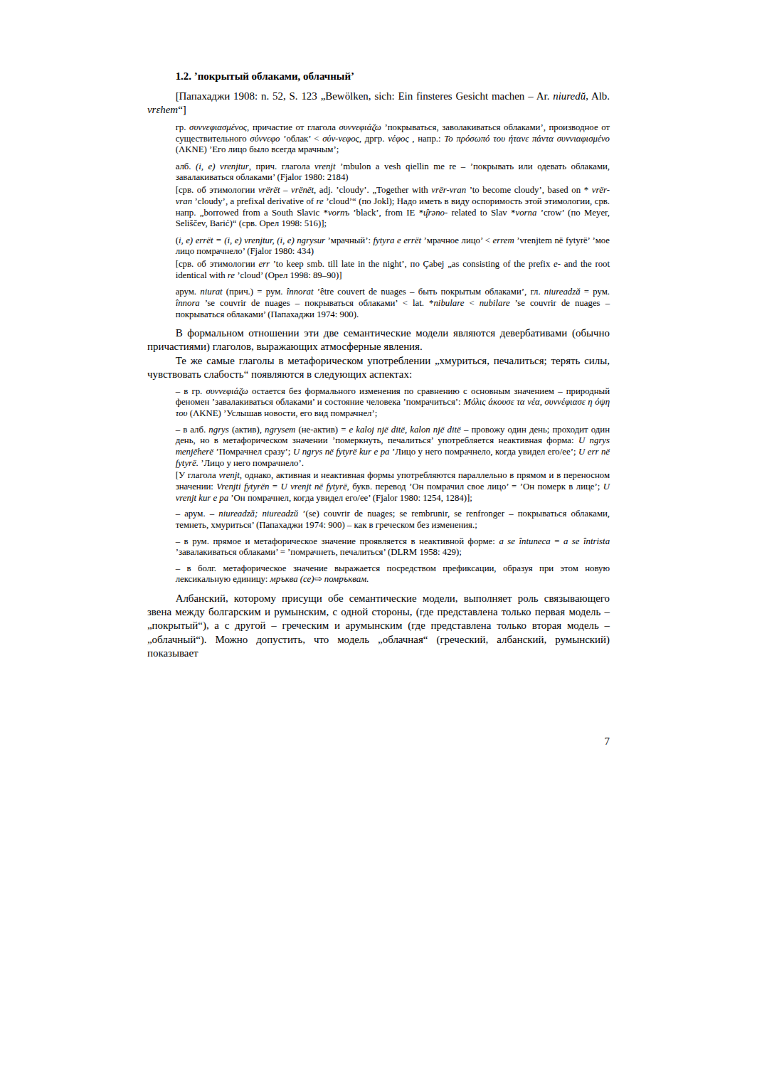1.2. ’покрытый облаками, облачный’
[Папахаджи 1908: n. 52, S. 123 „Bewölken, sich: Ein finsteres Gesicht machen – Ar. niuredŭ, Alb. vrɛhem“]
гр. συννεφιασμένος, причастие от глагола συννεφιάζω ’покрываться, заволакиваться облаками’, производное от существительного σύννεφο ’облак’ < σύν-νεφος, дргр. νέφος , напр.: Το πρόσωπό του ήτανε πάντα συννιαφισμένο (ΛΚΝΕ) ’Его лицо было всегда мрачным’;
алб. (i, e) vrenjtur, прич. глагола vrenjt ’mbulon a vesh qiellin me re – ’покрывать или одевать облаками, завалакиваться облаками’ (Fjalor 1980: 2184)
[срв. об этимологии vrërët – vrënët, adj. ’cloudy’. „Together with vrër-vran ’to become cloudy’, based on * vrër- vran ’cloudy’, a prefixal derivative of re ’cloud’“ (по Jokl); Надо иметь в виду оспоримость этой этимологии, срв. напр. „borrowed from a South Slavic *vornъ ’black’, from IE *ц̑rəno- related to Slav *vorna ’crow’ (по Meyer, Seliščev, Barić)“ (срв. Орел 1998: 516)];
(i, e) errët = (i, e) vrenjtur, (i, e) ngrysur ’мрачный’: fytyra e errët ’мрачное лицо’ < errem ’vrenjtem në fytyrë’ ’мое лицо помрачнело’ (Fjalor 1980: 434)
[срв. об этимологии err ’to keep smb. till late in the night’, по Çabej „as consisting of the prefix e- and the root identical with re ’cloud’ (Орел 1998: 89–90)]
арум. niurat (прич.) = рум. înnorat ’être couvert de nuages – быть покрытым облаками’, гл. niureadză = рум. înnora ’se couvrir de nuages – покрываться облаками’ < lat. *nibulare < nubilare ’se couvrir de nuages – покрываться облаками’ (Папахаджи 1974: 900).
В формальном отношении эти две семантические модели являются девербативами (обычно причастиями) глаголов, выражающих атмосферные явления.
Те же самые глаголы в метафорическом употреблении „хмуриться, печалиться; терять силы, чувствовать слабость“ появляются в следующих аспектах:
– в гр. συννεφιάζω остается без формального изменения по сравнению с основным значением – природный феномен ’завалакиваться облаками’ и состояние человека ’помрачиться’: Μόλις άκουσε τα νέα, συννέφιασε η όψη του (ΛΚΝΕ) ’Услышав новости, его вид помрачнел’;
– в алб. ngrys (актив), ngrysem (не-актив) = e kaloj një ditë, kalon një ditë – провожу один день; проходит один день, но в метафорическом значении ’померкнуть, печалиться’ употребляется неактивная форма: U ngrys menjëherë ’Помрачнел сразу’; U ngrys në fytyrë kur e pa ’Лицо у него помрачнело, когда увидел его/ее’; U err në fytyrë. ’Лицо у него помрачнело’.
[У глагола vrenjt, однако, активная и неактивная формы употребляются параллельно в прямом и в переносном значении: Vrenjti fytyrën = U vrenjt në fytyrë, букв. перевод ’Он помрачил свое лицо’ = ’Он померк в лице’; U vrenjt kur e pa ’Он помрачнел, когда увидел его/ее’ (Fjalor 1980: 1254, 1284)];
– арум. – niureadză; niureadzŭ ’(se) couvrir de nuages; se rembrunir, se renfronger – покрываться облаками, темнеть, хмуриться’ (Папахаджи 1974: 900) – как в греческом без изменения.;
– в рум. прямое и метафорическое значение проявляется в неактивной форме: a se întuneca = a se întrista ’завалакиваться облаками’ = ’помрачнеть, печалиться’ (DLRM 1958: 429);
– в болг. метафорическое значение выражается посредством префиксации, образуя при этом новую лексикальную единицу: мръква (се)⇨ помръквам.
Албанский, которому присущи обе семантические модели, выполняет роль связывающего звена между болгарским и румынским, с одной стороны, (где представлена только первая модель – „покрытый“), а с другой – греческим и арумынским (где представлена только вторая модель – „облачный“). Можно допустить, что модель „облачная“ (греческий, албанский, румынский) показывает
7